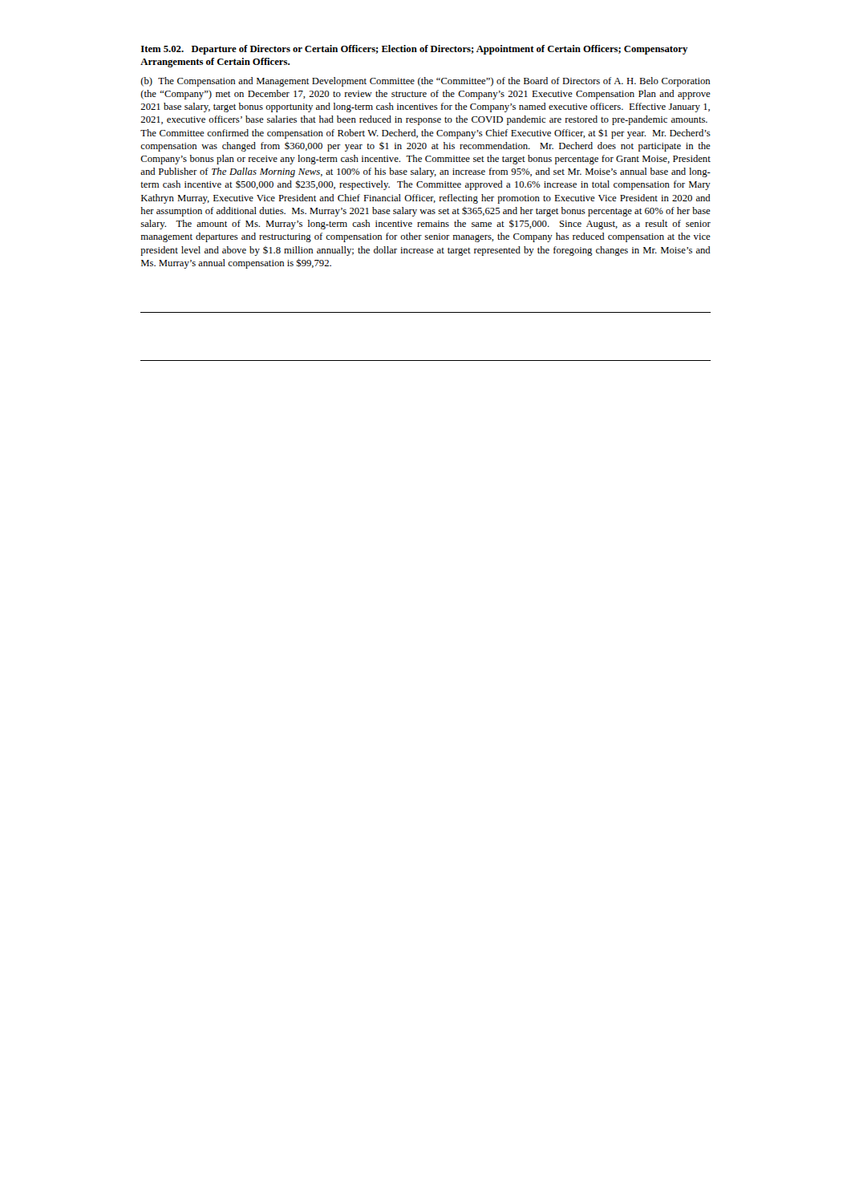Item 5.02. Departure of Directors or Certain Officers; Election of Directors; Appointment of Certain Officers; Compensatory Arrangements of Certain Officers.
(b) The Compensation and Management Development Committee (the “Committee”) of the Board of Directors of A. H. Belo Corporation (the “Company”) met on December 17, 2020 to review the structure of the Company’s 2021 Executive Compensation Plan and approve 2021 base salary, target bonus opportunity and long-term cash incentives for the Company’s named executive officers. Effective January 1, 2021, executive officers’ base salaries that had been reduced in response to the COVID pandemic are restored to pre-pandemic amounts. The Committee confirmed the compensation of Robert W. Decherd, the Company’s Chief Executive Officer, at $1 per year. Mr. Decherd’s compensation was changed from $360,000 per year to $1 in 2020 at his recommendation. Mr. Decherd does not participate in the Company’s bonus plan or receive any long-term cash incentive. The Committee set the target bonus percentage for Grant Moise, President and Publisher of The Dallas Morning News, at 100% of his base salary, an increase from 95%, and set Mr. Moise’s annual base and long-term cash incentive at $500,000 and $235,000, respectively. The Committee approved a 10.6% increase in total compensation for Mary Kathryn Murray, Executive Vice President and Chief Financial Officer, reflecting her promotion to Executive Vice President in 2020 and her assumption of additional duties. Ms. Murray’s 2021 base salary was set at $365,625 and her target bonus percentage at 60% of her base salary. The amount of Ms. Murray’s long-term cash incentive remains the same at $175,000. Since August, as a result of senior management departures and restructuring of compensation for other senior managers, the Company has reduced compensation at the vice president level and above by $1.8 million annually; the dollar increase at target represented by the foregoing changes in Mr. Moise’s and Ms. Murray’s annual compensation is $99,792.